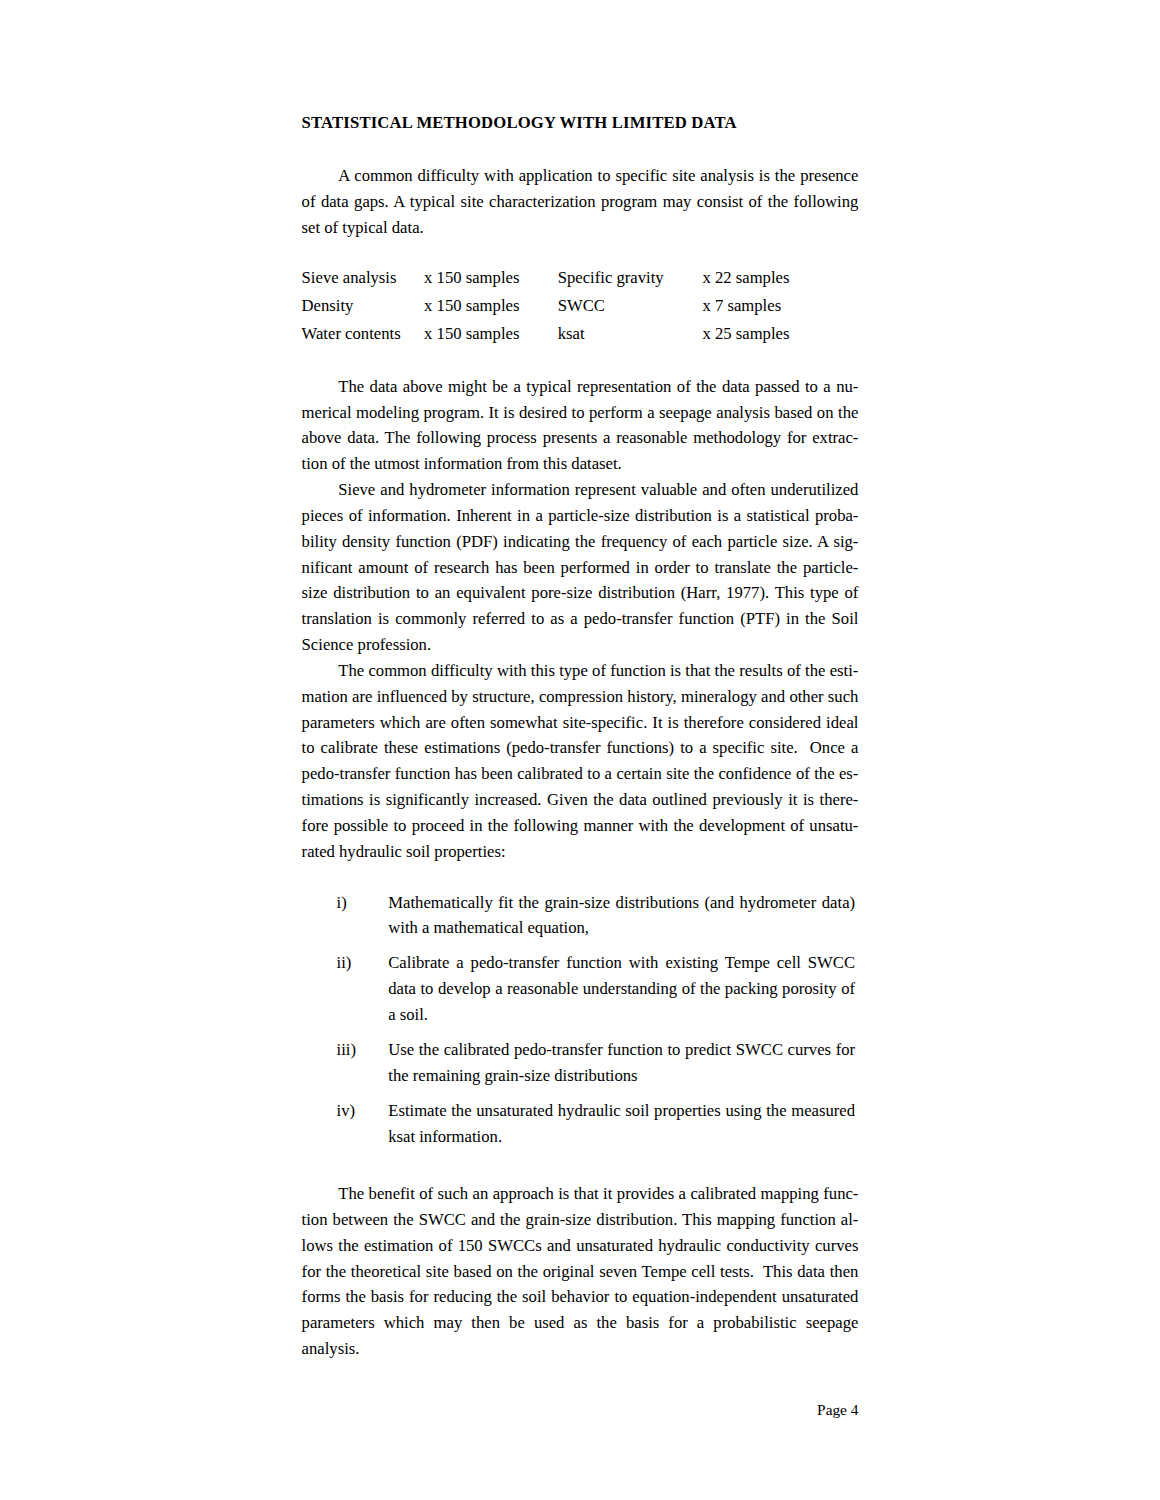STATISTICAL METHODOLOGY WITH LIMITED DATA
A common difficulty with application to specific site analysis is the presence of data gaps. A typical site characterization program may consist of the following set of typical data.
| Sieve analysis | x 150 samples | Specific gravity | x 22 samples |
| Density | x 150 samples | SWCC | x 7 samples |
| Water contents | x 150 samples | ksat | x 25 samples |
The data above might be a typical representation of the data passed to a numerical modeling program. It is desired to perform a seepage analysis based on the above data. The following process presents a reasonable methodology for extraction of the utmost information from this dataset.
Sieve and hydrometer information represent valuable and often underutilized pieces of information. Inherent in a particle-size distribution is a statistical probability density function (PDF) indicating the frequency of each particle size. A significant amount of research has been performed in order to translate the particle-size distribution to an equivalent pore-size distribution (Harr, 1977). This type of translation is commonly referred to as a pedo-transfer function (PTF) in the Soil Science profession.
The common difficulty with this type of function is that the results of the estimation are influenced by structure, compression history, mineralogy and other such parameters which are often somewhat site-specific. It is therefore considered ideal to calibrate these estimations (pedo-transfer functions) to a specific site. Once a pedo-transfer function has been calibrated to a certain site the confidence of the estimations is significantly increased. Given the data outlined previously it is therefore possible to proceed in the following manner with the development of unsaturated hydraulic soil properties:
i) Mathematically fit the grain-size distributions (and hydrometer data) with a mathematical equation,
ii) Calibrate a pedo-transfer function with existing Tempe cell SWCC data to develop a reasonable understanding of the packing porosity of a soil.
iii) Use the calibrated pedo-transfer function to predict SWCC curves for the remaining grain-size distributions
iv) Estimate the unsaturated hydraulic soil properties using the measured ksat information.
The benefit of such an approach is that it provides a calibrated mapping function between the SWCC and the grain-size distribution. This mapping function allows the estimation of 150 SWCCs and unsaturated hydraulic conductivity curves for the theoretical site based on the original seven Tempe cell tests. This data then forms the basis for reducing the soil behavior to equation-independent unsaturated parameters which may then be used as the basis for a probabilistic seepage analysis.
Page 4